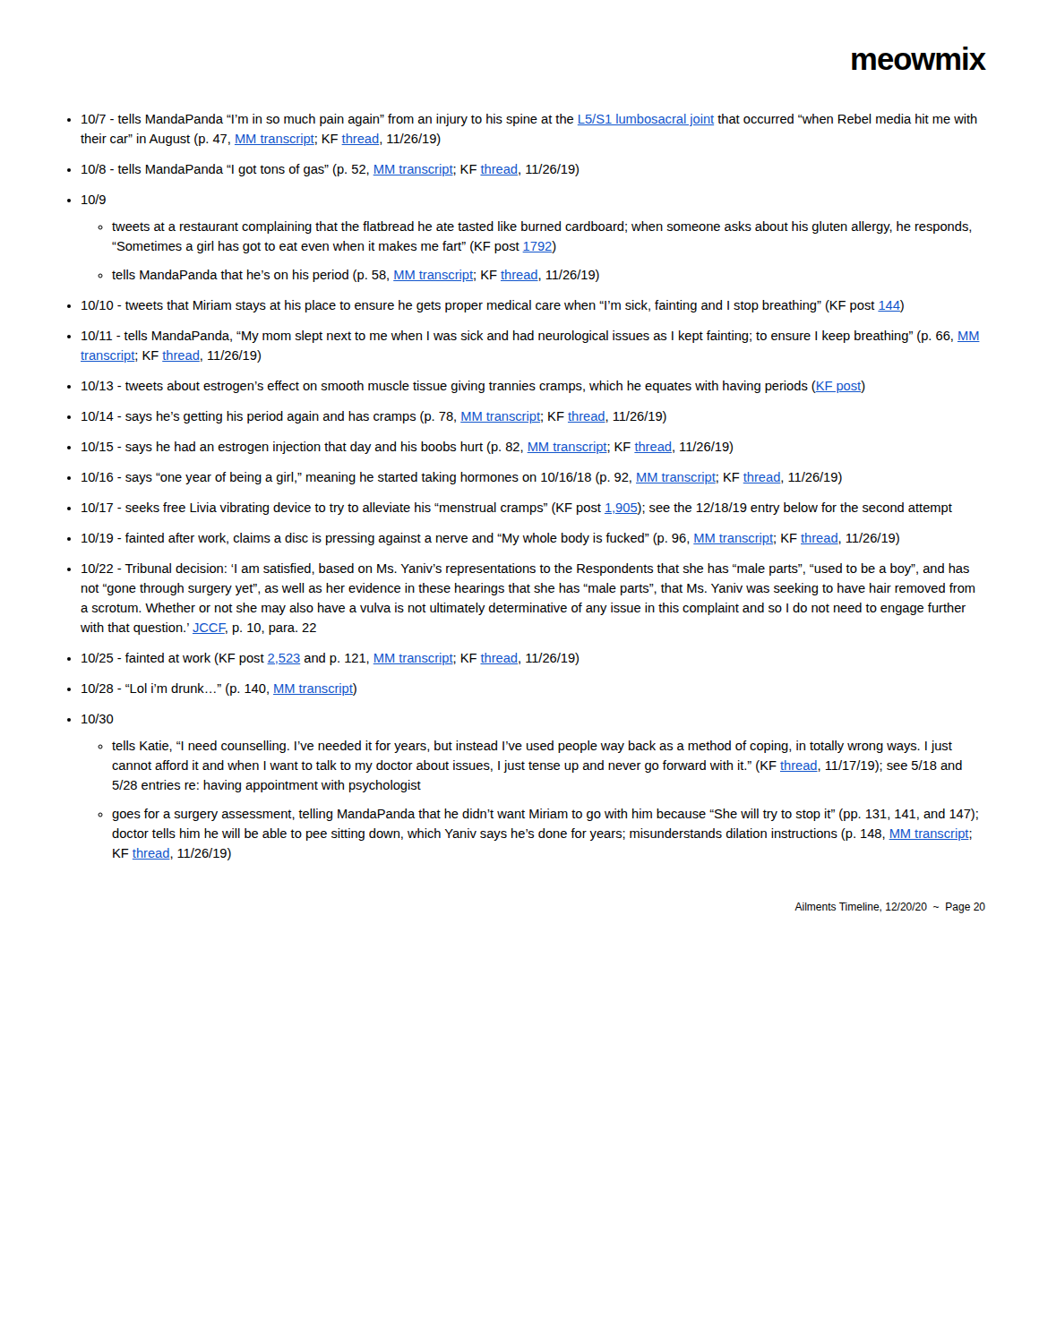meowmix
10/7 - tells MandaPanda “I’m in so much pain again” from an injury to his spine at the L5/S1 lumbosacral joint that occurred “when Rebel media hit me with their car” in August (p. 47, MM transcript; KF thread, 11/26/19)
10/8 - tells MandaPanda “I got tons of gas” (p. 52, MM transcript; KF thread, 11/26/19)
10/9
tweets at a restaurant complaining that the flatbread he ate tasted like burned cardboard; when someone asks about his gluten allergy, he responds, “Sometimes a girl has got to eat even when it makes me fart” (KF post 1792)
tells MandaPanda that he’s on his period (p. 58, MM transcript; KF thread, 11/26/19)
10/10 - tweets that Miriam stays at his place to ensure he gets proper medical care when “I’m sick, fainting and I stop breathing” (KF post 144)
10/11 - tells MandaPanda, “My mom slept next to me when I was sick and had neurological issues as I kept fainting; to ensure I keep breathing” (p. 66, MM transcript; KF thread, 11/26/19)
10/13 - tweets about estrogen’s effect on smooth muscle tissue giving trannies cramps, which he equates with having periods (KF post)
10/14 - says he’s getting his period again and has cramps (p. 78, MM transcript; KF thread, 11/26/19)
10/15 - says he had an estrogen injection that day and his boobs hurt (p. 82, MM transcript; KF thread, 11/26/19)
10/16 - says “one year of being a girl,” meaning he started taking hormones on 10/16/18 (p. 92, MM transcript; KF thread, 11/26/19)
10/17 - seeks free Livia vibrating device to try to alleviate his “menstrual cramps” (KF post 1,905); see the 12/18/19 entry below for the second attempt
10/19 - fainted after work, claims a disc is pressing against a nerve and “My whole body is fucked” (p. 96, MM transcript; KF thread, 11/26/19)
10/22 - Tribunal decision: ‘I am satisfied, based on Ms. Yaniv’s representations to the Respondents that she has “male parts”, “used to be a boy”, and has not “gone through surgery yet”, as well as her evidence in these hearings that she has “male parts”, that Ms. Yaniv was seeking to have hair removed from a scrotum. Whether or not she may also have a vulva is not ultimately determinative of any issue in this complaint and so I do not need to engage further with that question.’ JCCF, p. 10, para. 22
10/25 - fainted at work (KF post 2,523 and p. 121, MM transcript; KF thread, 11/26/19)
10/28 - “Lol i’m drunk…” (p. 140, MM transcript)
10/30
tells Katie, “I need counselling. I’ve needed it for years, but instead I’ve used people way back as a method of coping, in totally wrong ways. I just cannot afford it and when I want to talk to my doctor about issues, I just tense up and never go forward with it.” (KF thread, 11/17/19); see 5/18 and 5/28 entries re: having appointment with psychologist
goes for a surgery assessment, telling MandaPanda that he didn’t want Miriam to go with him because “She will try to stop it” (pp. 131, 141, and 147); doctor tells him he will be able to pee sitting down, which Yaniv says he’s done for years; misunderstands dilation instructions (p. 148, MM transcript; KF thread, 11/26/19)
Ailments Timeline, 12/20/20 ~ Page 20